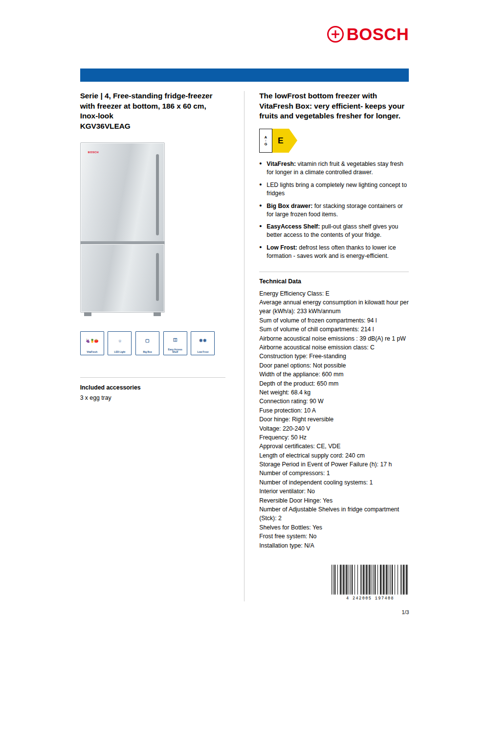BOSCH
Serie | 4, Free-standing fridge-freezer with freezer at bottom, 186 x 60 cm, Inox-look KGV36VLEAG
BOSCH
🍇🍍🍅 VitaFresh
☼ LED Light
▢ Big Box
◫ Easy Access
Shelf
❄❄ Low Frost
Included accessories
3 x egg tray
The lowFrost bottom freezer with VitaFresh Box: very efficient- keeps your fruits and vegetables fresher for longer.
A ↑ G
E
VitaFresh: vitamin rich fruit & vegetables stay fresh for longer in a climate controlled drawer.
LED lights bring a completely new lighting concept to fridges
Big Box drawer: for stacking storage containers or for large frozen food items.
EasyAccess Shelf: pull-out glass shelf gives you better access to the contents of your fridge.
Low Frost: defrost less often thanks to lower ice formation - saves work and is energy-efficient.
Technical Data
Energy Efficiency Class: E
Average annual energy consumption in kilowatt hour per year (kWh/a): 233 kWh/annum
Sum of volume of frozen compartments: 94 l
Sum of volume of chill compartments: 214 l
Airborne acoustical noise emissions : 39 dB(A) re 1 pW
Airborne acoustical noise emission class: C
Construction type: Free-standing
Door panel options: Not possible
Width of the appliance: 600 mm
Depth of the product: 650 mm
Net weight: 68.4 kg
Connection rating: 90 W
Fuse protection: 10 A
Door hinge: Right reversible
Voltage: 220-240 V
Frequency: 50 Hz
Approval certificates: CE, VDE
Length of electrical supply cord: 240 cm
Storage Period in Event of Power Failure (h): 17 h
Number of compressors: 1
Number of independent cooling systems: 1
Interior ventilator: No
Reversible Door Hinge: Yes
Number of Adjustable Shelves in fridge compartment (Stck): 2
Shelves for Bottles: Yes
Frost free system: No
Installation type: N/A
4 242005 197408
1/3